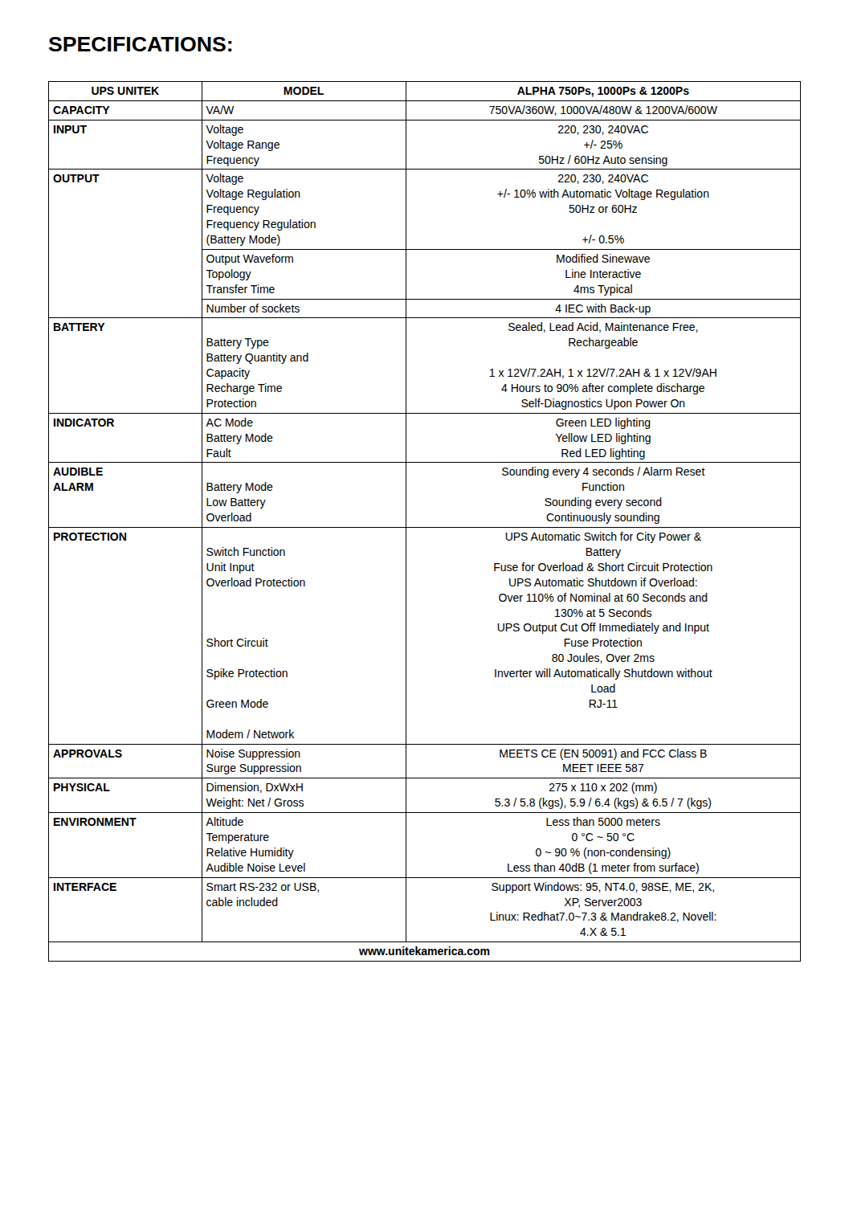SPECIFICATIONS:
| UPS UNITEK | MODEL | ALPHA 750Ps, 1000Ps & 1200Ps |
| --- | --- | --- |
| CAPACITY | VA/W | 750VA/360W, 1000VA/480W & 1200VA/600W |
| INPUT | Voltage Voltage Range Frequency | 220, 230, 240VAC +/- 25% 50Hz / 60Hz Auto sensing |
| OUTPUT | Voltage Voltage Regulation Frequency Frequency Regulation (Battery Mode) | 220, 230, 240VAC +/- 10% with Automatic Voltage Regulation 50Hz or 60Hz +/- 0.5% |
| Output Waveform Topology Transfer Time | Modified Sinewave Line Interactive 4ms Typical |
| Number of sockets | 4 IEC with Back-up |
| BATTERY | Battery Type Battery Quantity and Capacity Recharge Time Protection | Sealed, Lead Acid, Maintenance Free, Rechargeable 1 x 12V/7.2AH, 1 x 12V/7.2AH & 1 x 12V/9AH 4 Hours to 90% after complete discharge Self-Diagnostics Upon Power On |
| INDICATOR | AC Mode Battery Mode Fault | Green LED lighting Yellow LED lighting Red LED lighting |
| AUDIBLE ALARM | Battery Mode Low Battery Overload | Sounding every 4 seconds / Alarm Reset Function Sounding every second Continuously sounding |
| PROTECTION | Switch Function Unit Input Overload Protection Short Circuit Spike Protection Green Mode Modem / Network | UPS Automatic Switch for City Power & Battery Fuse for Overload & Short Circuit Protection UPS Automatic Shutdown if Overload: Over 110% of Nominal at 60 Seconds and 130% at 5 Seconds UPS Output Cut Off Immediately and Input Fuse Protection 80 Joules, Over 2ms Inverter will Automatically Shutdown without Load RJ-11 |
| APPROVALS | Noise Suppression Surge Suppression | MEETS CE (EN 50091) and FCC Class B MEET IEEE 587 |
| PHYSICAL | Dimension, DxWxH Weight: Net / Gross | 275 x 110 x 202 (mm) 5.3 / 5.8 (kgs), 5.9 / 6.4 (kgs) & 6.5 / 7 (kgs) |
| ENVIRONMENT | Altitude Temperature Relative Humidity Audible Noise Level | Less than 5000 meters 0 °C ~ 50 °C 0 ~ 90 % (non-condensing) Less than 40dB (1 meter from surface) |
| INTERFACE | Smart RS-232 or USB, cable included | Support Windows: 95, NT4.0, 98SE, ME, 2K, XP, Server2003 Linux: Redhat7.0~7.3 & Mandrake8.2, Novell: 4.X & 5.1 |
| www.unitekamerica.com |